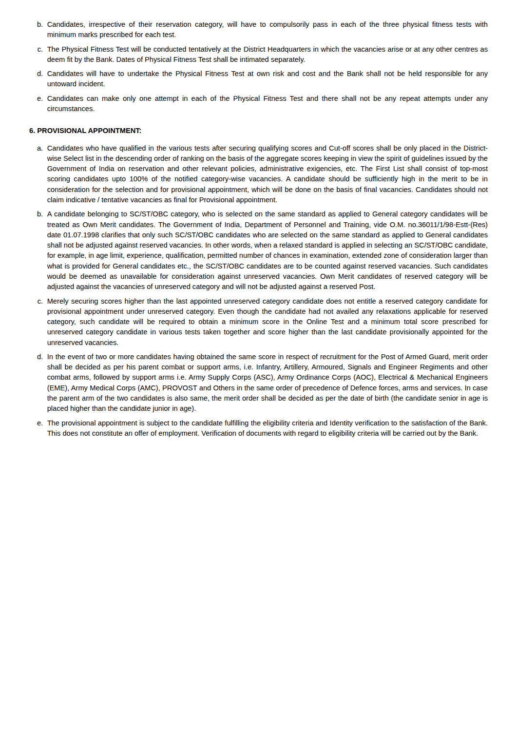Candidates, irrespective of their reservation category, will have to compulsorily pass in each of the three physical fitness tests with minimum marks prescribed for each test.
The Physical Fitness Test will be conducted tentatively at the District Headquarters in which the vacancies arise or at any other centres as deem fit by the Bank. Dates of Physical Fitness Test shall be intimated separately.
Candidates will have to undertake the Physical Fitness Test at own risk and cost and the Bank shall not be held responsible for any untoward incident.
Candidates can make only one attempt in each of the Physical Fitness Test and there shall not be any repeat attempts under any circumstances.
6. PROVISIONAL APPOINTMENT:
Candidates who have qualified in the various tests after securing qualifying scores and Cut-off scores shall be only placed in the District-wise Select list in the descending order of ranking on the basis of the aggregate scores keeping in view the spirit of guidelines issued by the Government of India on reservation and other relevant policies, administrative exigencies, etc. The First List shall consist of top-most scoring candidates upto 100% of the notified category-wise vacancies. A candidate should be sufficiently high in the merit to be in consideration for the selection and for provisional appointment, which will be done on the basis of final vacancies. Candidates should not claim indicative / tentative vacancies as final for Provisional appointment.
A candidate belonging to SC/ST/OBC category, who is selected on the same standard as applied to General category candidates will be treated as Own Merit candidates. The Government of India, Department of Personnel and Training, vide O.M. no.36011/1/98-Estt-(Res) date 01.07.1998 clarifies that only such SC/ST/OBC candidates who are selected on the same standard as applied to General candidates shall not be adjusted against reserved vacancies. In other words, when a relaxed standard is applied in selecting an SC/ST/OBC candidate, for example, in age limit, experience, qualification, permitted number of chances in examination, extended zone of consideration larger than what is provided for General candidates etc., the SC/ST/OBC candidates are to be counted against reserved vacancies. Such candidates would be deemed as unavailable for consideration against unreserved vacancies. Own Merit candidates of reserved category will be adjusted against the vacancies of unreserved category and will not be adjusted against a reserved Post.
Merely securing scores higher than the last appointed unreserved category candidate does not entitle a reserved category candidate for provisional appointment under unreserved category. Even though the candidate had not availed any relaxations applicable for reserved category, such candidate will be required to obtain a minimum score in the Online Test and a minimum total score prescribed for unreserved category candidate in various tests taken together and score higher than the last candidate provisionally appointed for the unreserved vacancies.
In the event of two or more candidates having obtained the same score in respect of recruitment for the Post of Armed Guard, merit order shall be decided as per his parent combat or support arms, i.e. Infantry, Artillery, Armoured, Signals and Engineer Regiments and other combat arms, followed by support arms i.e. Army Supply Corps (ASC), Army Ordinance Corps (AOC), Electrical & Mechanical Engineers (EME), Army Medical Corps (AMC), PROVOST and Others in the same order of precedence of Defence forces, arms and services. In case the parent arm of the two candidates is also same, the merit order shall be decided as per the date of birth (the candidate senior in age is placed higher than the candidate junior in age).
The provisional appointment is subject to the candidate fulfilling the eligibility criteria and Identity verification to the satisfaction of the Bank. This does not constitute an offer of employment. Verification of documents with regard to eligibility criteria will be carried out by the Bank.